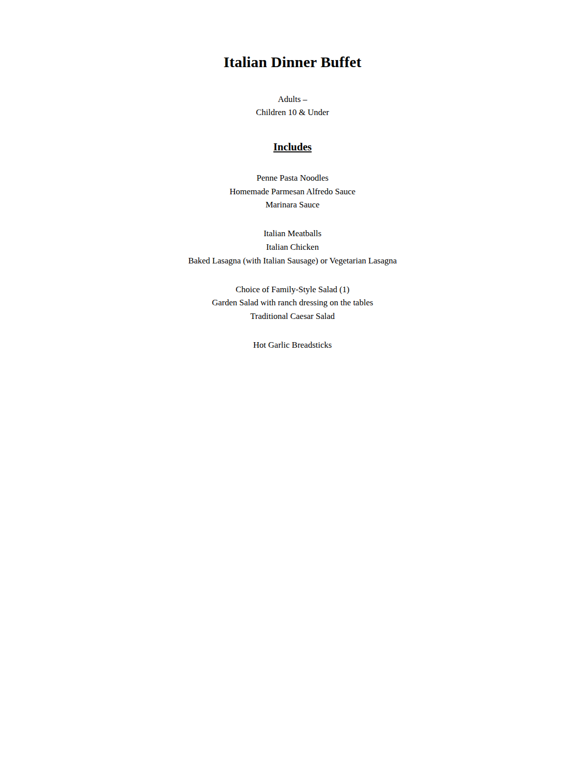Italian Dinner Buffet
Adults –
Children 10 & Under
Includes
Penne Pasta Noodles
Homemade Parmesan Alfredo Sauce
Marinara Sauce
Italian Meatballs
Italian Chicken
Baked Lasagna (with Italian Sausage) or Vegetarian Lasagna
Choice of Family-Style Salad (1)
Garden Salad with ranch dressing on the tables
Traditional Caesar Salad
Hot Garlic Breadsticks